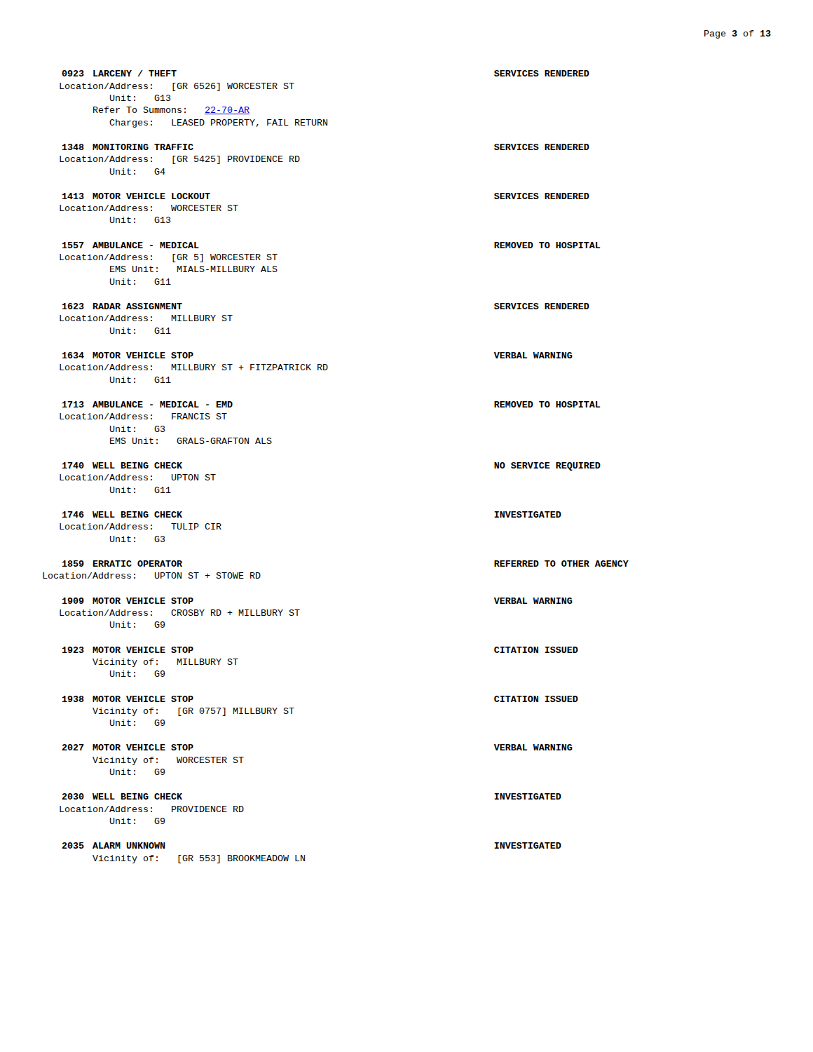Page 3 of 13
0923 LARCENY / THEFT
SERVICES RENDERED
Location/Address: [GR 6526] WORCESTER ST
Unit: G13
Refer To Summons: 22-70-AR
Charges: LEASED PROPERTY, FAIL RETURN
1348 MONITORING TRAFFIC
SERVICES RENDERED
Location/Address: [GR 5425] PROVIDENCE RD
Unit: G4
1413 MOTOR VEHICLE LOCKOUT
SERVICES RENDERED
Location/Address: WORCESTER ST
Unit: G13
1557 AMBULANCE - MEDICAL
REMOVED TO HOSPITAL
Location/Address: [GR 5] WORCESTER ST
EMS Unit: MIALS-MILLBURY ALS
Unit: G11
1623 RADAR ASSIGNMENT
SERVICES RENDERED
Location/Address: MILLBURY ST
Unit: G11
1634 MOTOR VEHICLE STOP
VERBAL WARNING
Location/Address: MILLBURY ST + FITZPATRICK RD
Unit: G11
1713 AMBULANCE - MEDICAL - EMD
REMOVED TO HOSPITAL
Location/Address: FRANCIS ST
Unit: G3
EMS Unit: GRALS-GRAFTON ALS
1740 WELL BEING CHECK
NO SERVICE REQUIRED
Location/Address: UPTON ST
Unit: G11
1746 WELL BEING CHECK
INVESTIGATED
Location/Address: TULIP CIR
Unit: G3
1859 ERRATIC OPERATOR
REFERRED TO OTHER AGENCY
Location/Address: UPTON ST + STOWE RD
1909 MOTOR VEHICLE STOP
VERBAL WARNING
Location/Address: CROSBY RD + MILLBURY ST
Unit: G9
1923 MOTOR VEHICLE STOP
CITATION ISSUED
Vicinity of: MILLBURY ST
Unit: G9
1938 MOTOR VEHICLE STOP
CITATION ISSUED
Vicinity of: [GR 0757] MILLBURY ST
Unit: G9
2027 MOTOR VEHICLE STOP
VERBAL WARNING
Vicinity of: WORCESTER ST
Unit: G9
2030 WELL BEING CHECK
INVESTIGATED
Location/Address: PROVIDENCE RD
Unit: G9
2035 ALARM UNKNOWN
INVESTIGATED
Vicinity of: [GR 553] BROOKMEADOW LN